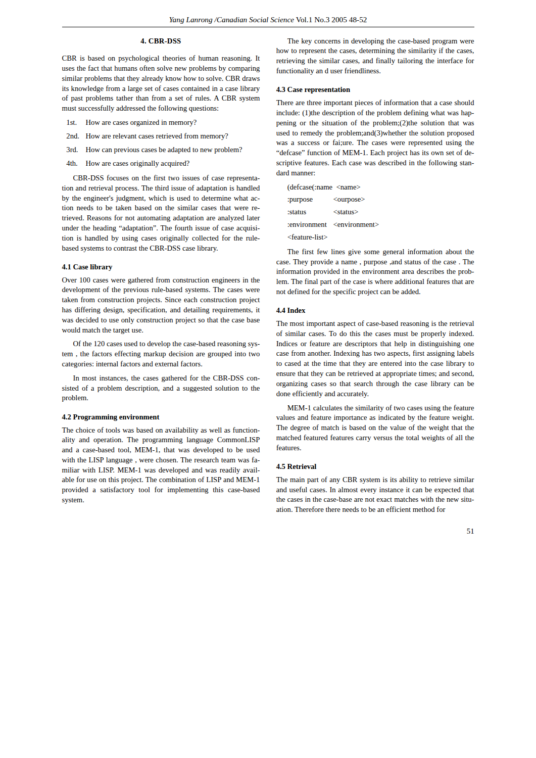Yang Lanrong /Canadian Social Science Vol.1 No.3 2005 48-52
4. CBR-DSS
CBR is based on psychological theories of human reasoning. It uses the fact that humans often solve new problems by comparing similar problems that they already know how to solve. CBR draws its knowledge from a large set of cases contained in a case library of past problems tather than from a set of rules. A CBR system must successfully addressed the following questions:
1st. How are cases organized in memory?
2nd. How are relevant cases retrieved from memory?
3rd. How can previous cases be adapted to new problem?
4th. How are cases originally acquired?
CBR-DSS focuses on the first two issues of case representation and retrieval process. The third issue of adaptation is handled by the engineer's judgment, which is used to determine what action needs to be taken based on the similar cases that were retrieved. Reasons for not automating adaptation are analyzed later under the heading “adaptation”. The fourth issue of case acquisition is handled by using cases originally collected for the rule-based systems to contrast the CBR-DSS case library.
4.1 Case library
Over 100 cases were gathered from construction engineers in the development of the previous rule-based systems. The cases were taken from construction projects. Since each construction project has differing design, specification, and detailing requirements, it was decided to use only construction project so that the case base would match the target use.
Of the 120 cases used to develop the case-based reasoning system , the factors effecting markup decision are grouped into two categories: internal factors and external factors.
In most instances, the cases gathered for the CBR-DSS consisted of a problem description, and a suggested solution to the problem.
4.2 Programming environment
The choice of tools was based on availability as well as functionality and operation. The programming language CommonLISP and a case-based tool, MEM-1, that was developed to be used with the LISP language , were chosen. The research team was familiar with LISP. MEM-1 was developed and was readily available for use on this project. The combination of LISP and MEM-1 provided a satisfactory tool for implementing this case-based system.
The key concerns in developing the case-based program were how to represent the cases, determining the similarity if the cases, retrieving the similar cases, and finally tailoring the interface for functionality an d user friendliness.
4.3 Case representation
There are three important pieces of information that a case should include: (1)the description of the problem defining what was happening or the situation of the problem;(2)the solution that was used to remedy the problem;and(3)whether the solution proposed was a success or fai;ure. The cases were represented using the “defcase” function of MEM-1. Each project has its own set of descriptive features. Each case was described in the following standard manner:
(defcase(:name <name>
:purpose<ourpose>
:status<status>
:environment<environment>
<feature-list>
The first few lines give some general information about the case. They provide a name , purpose ,and status of the case . The information provided in the environment area describes the problem. The final part of the case is where additional features that are not defined for the specific project can be added.
4.4 Index
The most important aspect of case-based reasoning is the retrieval of similar cases. To do this the cases must be properly indexed. Indices or feature are descriptors that help in distinguishing one case from another. Indexing has two aspects, first assigning labels to cased at the time that they are entered into the case library to ensure that they can be retrieved at appropriate times; and second, organizing cases so that search through the case library can be done efficiently and accurately.
MEM-1 calculates the similarity of two cases using the feature values and feature importance as indicated by the feature weight. The degree of match is based on the value of the weight that the matched featured features carry versus the total weights of all the features.
4.5 Retrieval
The main part of any CBR system is its ability to retrieve similar and useful cases. In almost every instance it can be expected that the cases in the case-base are not exact matches with the new situation. Therefore there needs to be an efficient method for
51